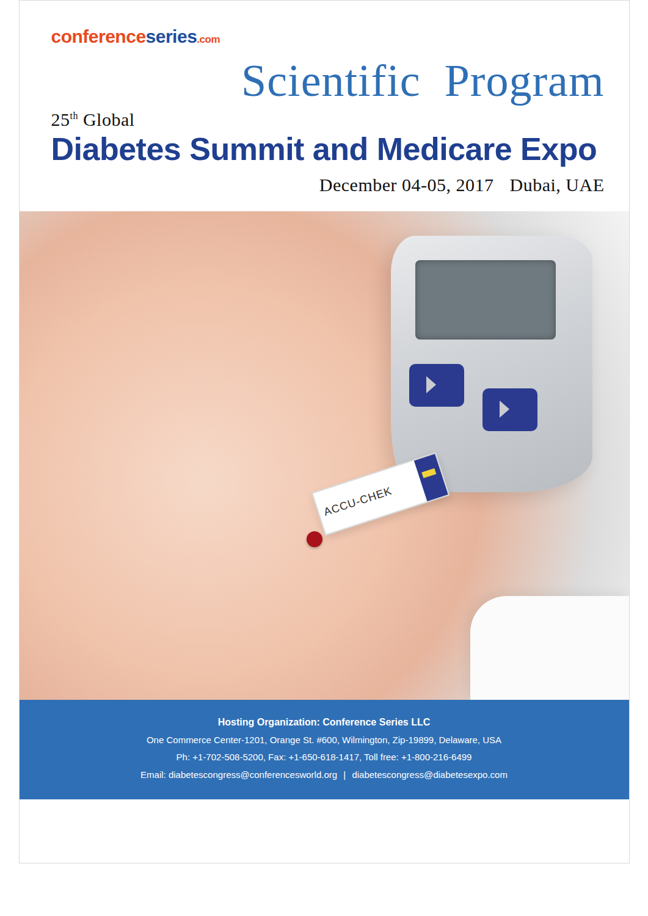conference series.com
Scientific Program
25th Global
Diabetes Summit and Medicare Expo
December 04-05, 2017 Dubai, UAE
ACCU-CHEK
Hosting Organization: Conference Series LLC
One Commerce Center-1201, Orange St. #600, Wilmington, Zip-19899, Delaware, USA
Ph: +1-702-508-5200, Fax: +1-650-618-1417, Toll free: +1-800-216-6499
Email: diabetescongress@conferencesworld.org | diabetescongress@diabetesexpo.com